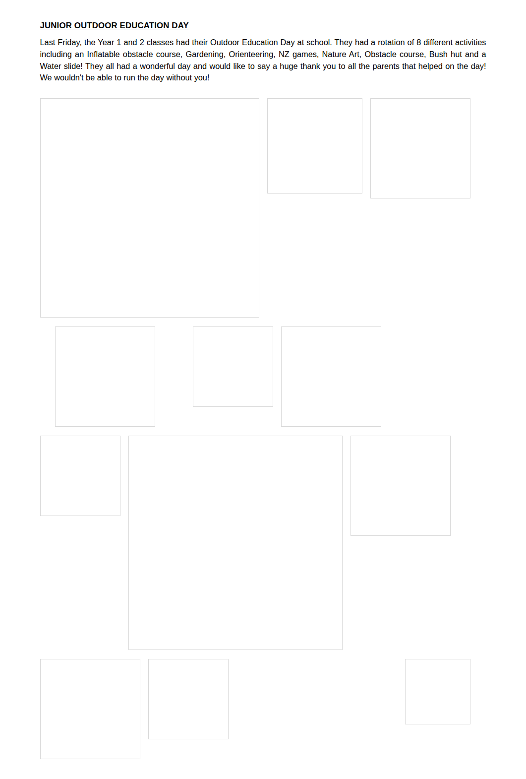JUNIOR OUTDOOR EDUCATION DAY
Last Friday, the Year 1 and 2 classes had their Outdoor Education Day at school. They had a rotation of 8 different activities including an Inflatable obstacle course, Gardening, Orienteering, NZ games, Nature Art, Obstacle course, Bush hut and a Water slide! They all had a wonderful day and would like to say a huge thank you to all the parents that helped on the day! We wouldn't be able to run the day without you!